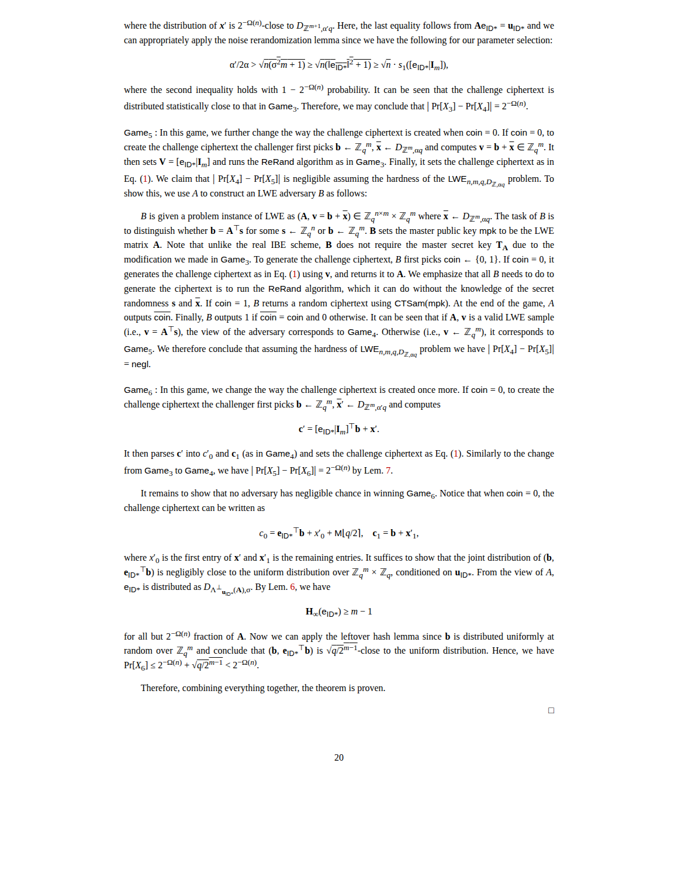where the distribution of x′ is 2−Ω(n)-close to Dℤm+1,α′q. Here, the last equality follows from AeID* = uID* and we can appropriately apply the noise rerandomization lemma since we have the following for our parameter selection:
α′/2α > √n(σ2m + 1) ≥ √n(‖eID*‖2 + 1) ≥ √n · s1([eID*|Im]),
where the second inequality holds with 1 − 2−Ω(n) probability. It can be seen that the challenge ciphertext is distributed statistically close to that in Game3. Therefore, we may conclude that | Pr[X3] − Pr[X4]| = 2−Ω(n).
Game5 : In this game, we further change the way the challenge ciphertext is created when coin = 0. If coin = 0, to create the challenge ciphertext the challenger first picks b ← ℤqm, x ← Dℤm,αq and computes v = b + x ∈ ℤqm. It then sets V = [eID*|Im] and runs the ReRand algorithm as in Game3. Finally, it sets the challenge ciphertext as in Eq. (1). We claim that | Pr[X4] − Pr[X5]| is negligible assuming the hardness of the LWEn,m,q,Dℤ,αq problem. To show this, we use A to construct an LWE adversary B as follows:
B is given a problem instance of LWE as (A, v = b + x) ∈ ℤqn×m × ℤqm where x ← Dℤm,αq. The task of B is to distinguish whether b = A⊤s for some s ← ℤqn or b ← ℤqm. B sets the master public key mpk to be the LWE matrix A. Note that unlike the real IBE scheme, B does not require the master secret key TA due to the modification we made in Game3. To generate the challenge ciphertext, B first picks coin ← {0, 1}. If coin = 0, it generates the challenge ciphertext as in Eq. (1) using v, and returns it to A. We emphasize that all B needs to do to generate the ciphertext is to run the ReRand algorithm, which it can do without the knowledge of the secret randomness s and x. If coin = 1, B returns a random ciphertext using CTSam(mpk). At the end of the game, A outputs coin. Finally, B outputs 1 if coin = coin and 0 otherwise. It can be seen that if A, v is a valid LWE sample (i.e., v = A⊤s), the view of the adversary corresponds to Game4. Otherwise (i.e., v ← ℤqm), it corresponds to Game5. We therefore conclude that assuming the hardness of LWEn,m,q,Dℤ,αq problem we have | Pr[X4] − Pr[X5]| = negl.
Game6 : In this game, we change the way the challenge ciphertext is created once more. If coin = 0, to create the challenge ciphertext the challenger first picks b ← ℤqm, x′ ← Dℤm,α′q and computes
c′ = [eID*|Im]⊤b + x′.
It then parses c′ into c′0 and c1 (as in Game4) and sets the challenge ciphertext as Eq. (1). Similarly to the change from Game3 to Game4, we have | Pr[X5] − Pr[X6]| = 2−Ω(n) by Lem. 7.
It remains to show that no adversary has negligible chance in winning Game6. Notice that when coin = 0, the challenge ciphertext can be written as
c0 = eID*⊤b + x′0 + M⌊q/2⌉, c1 = b + x′1,
where x′0 is the first entry of x′ and x′1 is the remaining entries. It suffices to show that the joint distribution of (b, eID*⊤b) is negligibly close to the uniform distribution over ℤqm × ℤq, conditioned on uID*. From the view of A, eID* is distributed as DΛ⊥uID*(A),σ. By Lem. 6, we have
H∞(eID*) ≥ m − 1
for all but 2−Ω(n) fraction of A. Now we can apply the leftover hash lemma since b is distributed uniformly at random over ℤqm and conclude that (b, eID*⊤b) is √q/2m−1-close to the uniform distribution. Hence, we have Pr[X6] ≤ 2−Ω(n) + √q/2m−1 < 2−Ω(n).
Therefore, combining everything together, the theorem is proven.
□
20